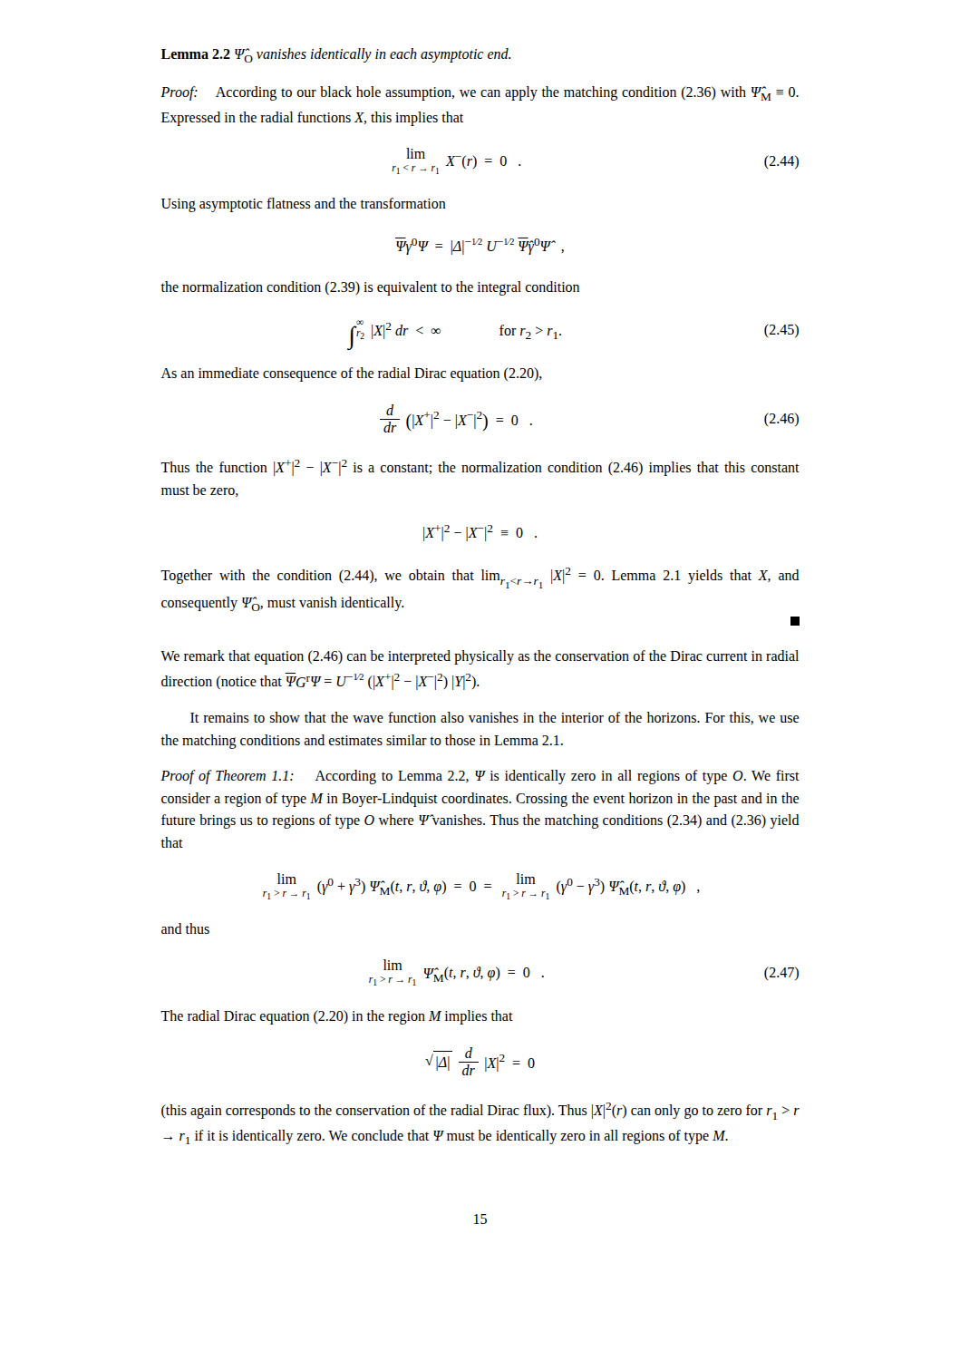Lemma 2.2 Ψ̂O vanishes identically in each asymptotic end.
Proof: According to our black hole assumption, we can apply the matching condition (2.36) with Ψ̂M ≡ 0. Expressed in the radial functions X, this implies that
lim r1 < r → r1 X−(r) = 0 .
(2.44)
Using asymptotic flatness and the transformation
Ψγ0Ψ = |Δ|−1⁄2 U−1⁄2 Ψ̂γ0Ψ̂ ,
the normalization condition (2.39) is equivalent to the integral condition
∫∞r2 |X|2 dr < ∞ for r2 > r1.
(2.45)
As an immediate consequence of the radial Dirac equation (2.20),
ddr (|X+|2 − |X−|2) = 0 .
(2.46)
Thus the function |X+|2 − |X−|2 is a constant; the normalization condition (2.46) implies that this constant must be zero,
|X+|2 − |X−|2 ≡ 0 .
Together with the condition (2.44), we obtain that limr1<r→r1 |X|2 = 0. Lemma 2.1 yields that X, and consequently Ψ̂O, must vanish identically.
We remark that equation (2.46) can be interpreted physically as the conservation of the Dirac current in radial direction (notice that ΨGr Ψ = U−1⁄2 (|X+|2 − |X−|2) |Y|2).
It remains to show that the wave function also vanishes in the interior of the horizons. For this, we use the matching conditions and estimates similar to those in Lemma 2.1.
Proof of Theorem 1.1: According to Lemma 2.2, Ψ is identically zero in all regions of type O. We first consider a region of type M in Boyer-Lindquist coordinates. Crossing the event horizon in the past and in the future brings us to regions of type O where Ψ̂ vanishes. Thus the matching conditions (2.34) and (2.36) yield that
lim r1 > r → r1 (γ0 + γ3) Ψ̂M(t, r, ϑ, φ) = 0 = lim r1 > r → r1 (γ0 − γ3) Ψ̂M(t, r, ϑ, φ) ,
and thus
lim r1 > r → r1 Ψ̂M(t, r, ϑ, φ) = 0 .
(2.47)
The radial Dirac equation (2.20) in the region M implies that
|Δ| ddr |X|2 = 0
(this again corresponds to the conservation of the radial Dirac flux). Thus |X|2(r) can only go to zero for r1 > r → r1 if it is identically zero. We conclude that Ψ must be identically zero in all regions of type M.
15